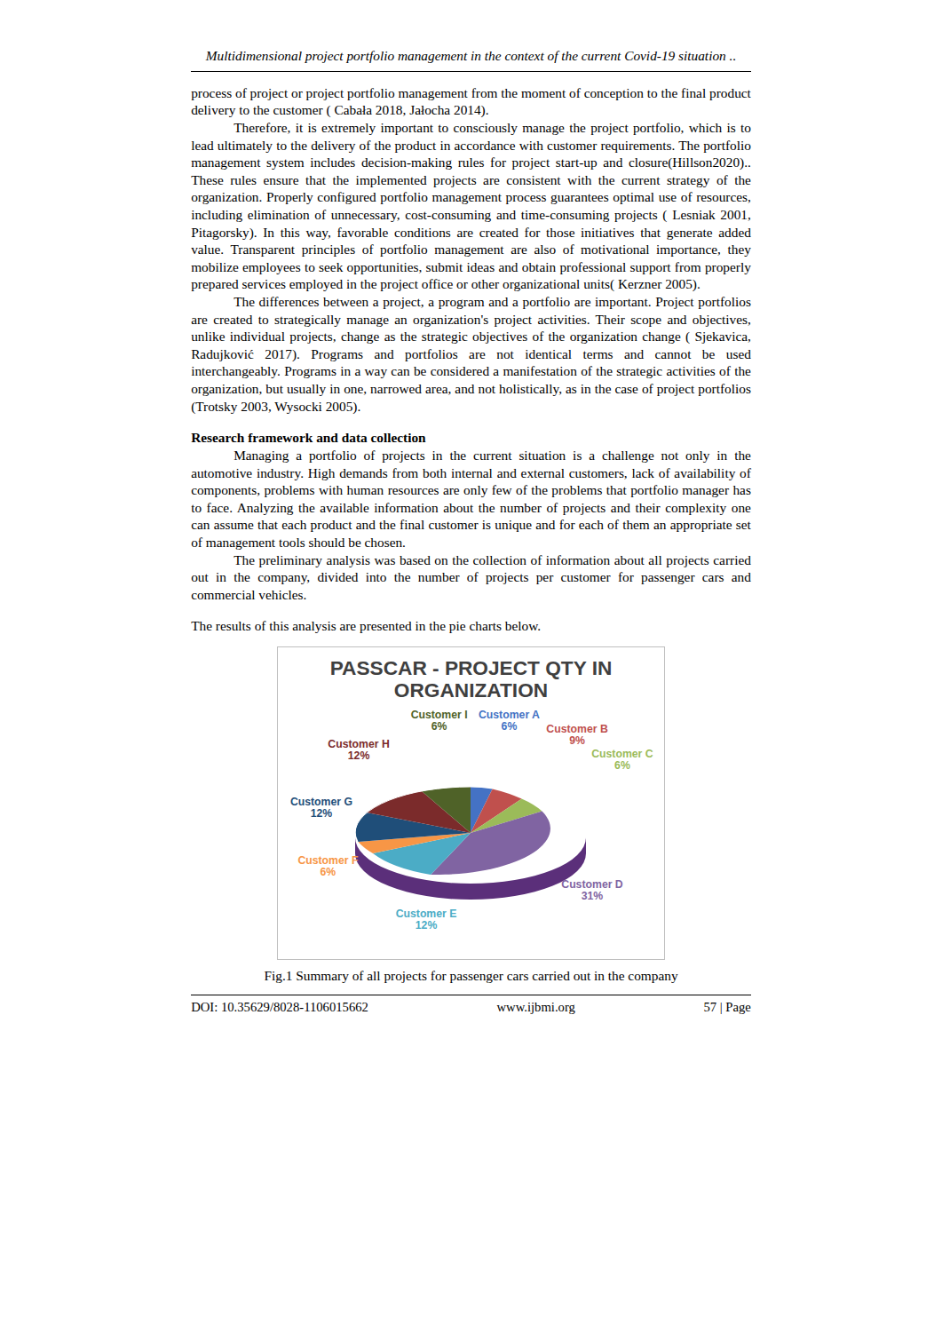Multidimensional project portfolio management in the context of the current Covid-19 situation ..
process of project or project portfolio management from the moment of conception to the final product delivery to the customer ( Cabała 2018, Jałocha 2014).
Therefore, it is extremely important to consciously manage the project portfolio, which is to lead ultimately to the delivery of the product in accordance with customer requirements. The portfolio management system includes decision-making rules for project start-up and closure(Hillson2020).. These rules ensure that the implemented projects are consistent with the current strategy of the organization. Properly configured portfolio management process guarantees optimal use of resources, including elimination of unnecessary, cost-consuming and time-consuming projects ( Lesniak 2001, Pitagorsky). In this way, favorable conditions are created for those initiatives that generate added value. Transparent principles of portfolio management are also of motivational importance, they mobilize employees to seek opportunities, submit ideas and obtain professional support from properly prepared services employed in the project office or other organizational units( Kerzner 2005).
The differences between a project, a program and a portfolio are important. Project portfolios are created to strategically manage an organization's project activities. Their scope and objectives, unlike individual projects, change as the strategic objectives of the organization change ( Sjekavica, Radujković 2017). Programs and portfolios are not identical terms and cannot be used interchangeably. Programs in a way can be considered a manifestation of the strategic activities of the organization, but usually in one, narrowed area, and not holistically, as in the case of project portfolios (Trotsky 2003, Wysocki 2005).
Research framework and data collection
Managing a portfolio of projects in the current situation is a challenge not only in the automotive industry. High demands from both internal and external customers, lack of availability of components, problems with human resources are only few of the problems that portfolio manager has to face. Analyzing the available information about the number of projects and their complexity one can assume that each product and the final customer is unique and for each of them an appropriate set of management tools should be chosen.
The preliminary analysis was based on the collection of information about all projects carried out in the company, divided into the number of projects per customer for passenger cars and commercial vehicles.
The results of this analysis are presented in the pie charts below.
PASSCAR - PROJECT QTY IN
ORGANIZATION
Customer A
6%
Customer B
9%
Customer C
6%
Customer D
31%
Customer E
12%
Customer F
6%
Customer G
12%
Customer H
12%
Customer I
6%
Fig.1 Summary of all projects for passenger cars carried out in the company
DOI: 10.35629/8028-1106015662
www.ijbmi.org
57 | Page